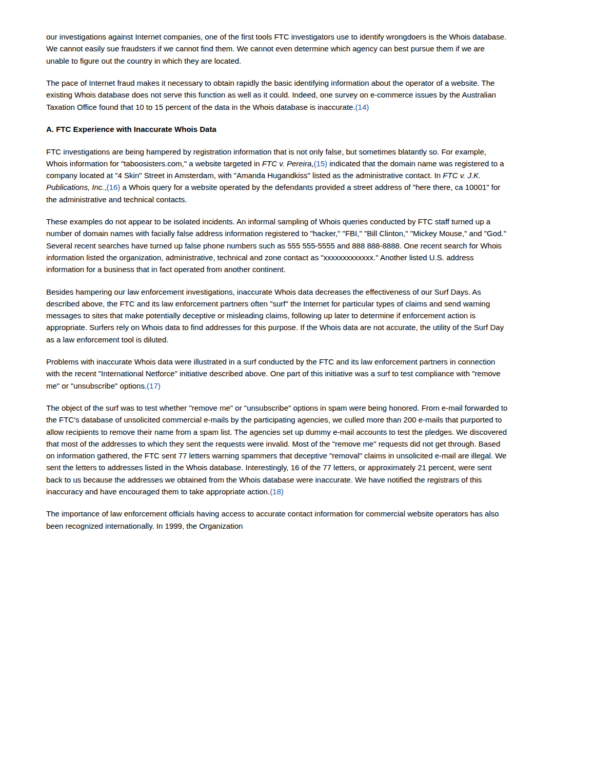our investigations against Internet companies, one of the first tools FTC investigators use to identify wrongdoers is the Whois database. We cannot easily sue fraudsters if we cannot find them. We cannot even determine which agency can best pursue them if we are unable to figure out the country in which they are located.
The pace of Internet fraud makes it necessary to obtain rapidly the basic identifying information about the operator of a website. The existing Whois database does not serve this function as well as it could. Indeed, one survey on e-commerce issues by the Australian Taxation Office found that 10 to 15 percent of the data in the Whois database is inaccurate.(14)
A. FTC Experience with Inaccurate Whois Data
FTC investigations are being hampered by registration information that is not only false, but sometimes blatantly so. For example, Whois information for "taboosisters.com," a website targeted in FTC v. Pereira,(15) indicated that the domain name was registered to a company located at "4 Skin" Street in Amsterdam, with "Amanda Hugandkiss" listed as the administrative contact. In FTC v. J.K. Publications, Inc.,(16) a Whois query for a website operated by the defendants provided a street address of "here there, ca 10001" for the administrative and technical contacts.
These examples do not appear to be isolated incidents. An informal sampling of Whois queries conducted by FTC staff turned up a number of domain names with facially false address information registered to "hacker," "FBI," "Bill Clinton," "Mickey Mouse," and "God." Several recent searches have turned up false phone numbers such as 555 555-5555 and 888 888-8888. One recent search for Whois information listed the organization, administrative, technical and zone contact as "xxxxxxxxxxxxx." Another listed U.S. address information for a business that in fact operated from another continent.
Besides hampering our law enforcement investigations, inaccurate Whois data decreases the effectiveness of our Surf Days. As described above, the FTC and its law enforcement partners often "surf" the Internet for particular types of claims and send warning messages to sites that make potentially deceptive or misleading claims, following up later to determine if enforcement action is appropriate. Surfers rely on Whois data to find addresses for this purpose. If the Whois data are not accurate, the utility of the Surf Day as a law enforcement tool is diluted.
Problems with inaccurate Whois data were illustrated in a surf conducted by the FTC and its law enforcement partners in connection with the recent "International Netforce" initiative described above. One part of this initiative was a surf to test compliance with "remove me" or "unsubscribe" options.(17)
The object of the surf was to test whether "remove me" or "unsubscribe" options in spam were being honored. From e-mail forwarded to the FTC's database of unsolicited commercial e-mails by the participating agencies, we culled more than 200 e-mails that purported to allow recipients to remove their name from a spam list. The agencies set up dummy e-mail accounts to test the pledges. We discovered that most of the addresses to which they sent the requests were invalid. Most of the "remove me" requests did not get through. Based on information gathered, the FTC sent 77 letters warning spammers that deceptive "removal" claims in unsolicited e-mail are illegal. We sent the letters to addresses listed in the Whois database. Interestingly, 16 of the 77 letters, or approximately 21 percent, were sent back to us because the addresses we obtained from the Whois database were inaccurate. We have notified the registrars of this inaccuracy and have encouraged them to take appropriate action.(18)
The importance of law enforcement officials having access to accurate contact information for commercial website operators has also been recognized internationally. In 1999, the Organization